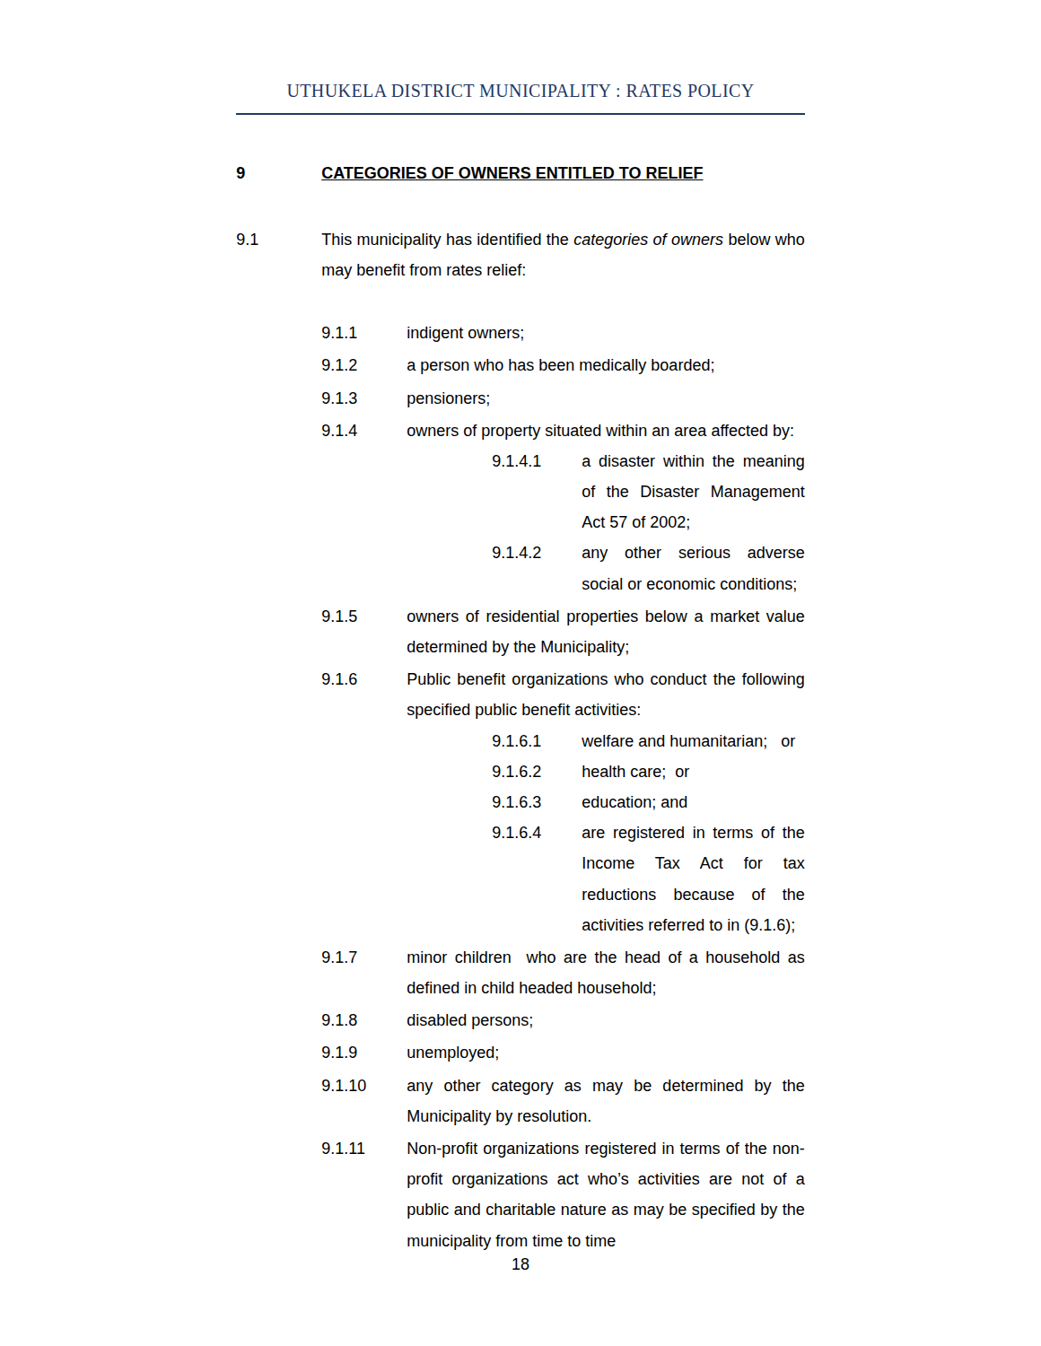UTHUKELA DISTRICT MUNICIPALITY : RATES POLICY
9
CATEGORIES OF OWNERS ENTITLED TO RELIEF
9.1
This municipality has identified the categories of owners below who may benefit from rates relief:
9.1.1
indigent owners;
9.1.2
a person who has been medically boarded;
9.1.3
pensioners;
9.1.4
owners of property situated within an area affected by:
9.1.4.1
a disaster within the meaning of the Disaster Management Act 57 of 2002;
9.1.4.2
any other serious adverse social or economic conditions;
9.1.5
owners of residential properties below a market value determined by the Municipality;
9.1.6
Public benefit organizations who conduct the following specified public benefit activities:
9.1.6.1
welfare and humanitarian; or
9.1.6.2
health care; or
9.1.6.3
education; and
9.1.6.4
are registered in terms of the Income Tax Act for tax reductions because of the activities referred to in (9.1.6);
9.1.7
minor children who are the head of a household as defined in child headed household;
9.1.8
disabled persons;
9.1.9
unemployed;
9.1.10
any other category as may be determined by the Municipality by resolution.
9.1.11
Non-profit organizations registered in terms of the non-profit organizations act who’s activities are not of a public and charitable nature as may be specified by the municipality from time to time
18